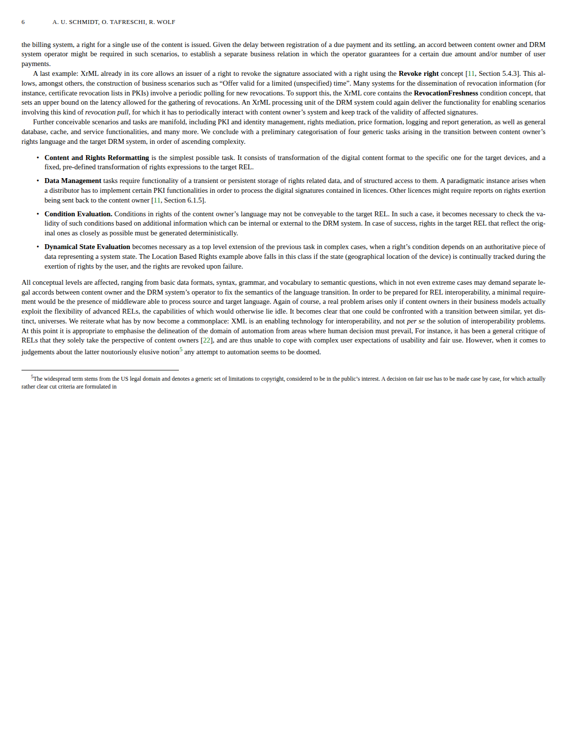6 A. U. SCHMIDT, O. TAFRESCHI, R. WOLF
the billing system, a right for a single use of the content is issued. Given the delay between registration of a due payment and its settling, an accord between content owner and DRM system operator might be required in such scenarios, to establish a separate business relation in which the operator guarantees for a certain due amount and/or number of user payments.
A last example: XrML already in its core allows an issuer of a right to revoke the signature associated with a right using the Revoke right concept [11, Section 5.4.3]. This allows, amongst others, the construction of business scenarios such as “Offer valid for a limited (unspecified) time”. Many systems for the dissemination of revocation information (for instance, certificate revocation lists in PKIs) involve a periodic polling for new revocations. To support this, the XrML core contains the RevocationFreshness condition concept, that sets an upper bound on the latency allowed for the gathering of revocations. An XrML processing unit of the DRM system could again deliver the functionality for enabling scenarios involving this kind of revocation pull, for which it has to periodically interact with content owner’s system and keep track of the validity of affected signatures.
Further conceivable scenarios and tasks are manifold, including PKI and identity management, rights mediation, price formation, logging and report generation, as well as general database, cache, and service functionalities, and many more. We conclude with a preliminary categorisation of four generic tasks arising in the transition between content owner’s rights language and the target DRM system, in order of ascending complexity.
Content and Rights Reformatting is the simplest possible task. It consists of transformation of the digital content format to the specific one for the target devices, and a fixed, pre-defined transformation of rights expressions to the target REL.
Data Management tasks require functionality of a transient or persistent storage of rights related data, and of structured access to them. A paradigmatic instance arises when a distributor has to implement certain PKI functionalities in order to process the digital signatures contained in licences. Other licences might require reports on rights exertion being sent back to the content owner [11, Section 6.1.5].
Condition Evaluation. Conditions in rights of the content owner’s language may not be conveyable to the target REL. In such a case, it becomes necessary to check the validity of such conditions based on additional information which can be internal or external to the DRM system. In case of success, rights in the target REL that reflect the original ones as closely as possible must be generated deterministically.
Dynamical State Evaluation becomes necessary as a top level extension of the previous task in complex cases, when a right’s condition depends on an authoritative piece of data representing a system state. The Location Based Rights example above falls in this class if the state (geographical location of the device) is continually tracked during the exertion of rights by the user, and the rights are revoked upon failure.
All conceptual levels are affected, ranging from basic data formats, syntax, grammar, and vocabulary to semantic questions, which in not even extreme cases may demand separate legal accords between content owner and the DRM system’s operator to fix the semantics of the language transition. In order to be prepared for REL interoperability, a minimal requirement would be the presence of middleware able to process source and target language. Again of course, a real problem arises only if content owners in their business models actually exploit the flexibility of advanced RELs, the capabilities of which would otherwise lie idle. It becomes clear that one could be confronted with a transition between similar, yet distinct, universes. We reiterate what has by now become a commonplace: XML is an enabling technology for interoperability, and not per se the solution of interoperability problems. At this point it is appropriate to emphasise the delineation of the domain of automation from areas where human decision must prevail, For instance, it has been a general critique of RELs that they solely take the perspective of content owners [22], and are thus unable to cope with complex user expectations of usability and fair use. However, when it comes to judgements about the latter noutoriously elusive notion5 any attempt to automation seems to be doomed.
5The widespread term stems from the US legal domain and denotes a generic set of limitations to copyright, considered to be in the public’s interest. A decision on fair use has to be made case by case, for which actually rather clear cut criteria are formulated in